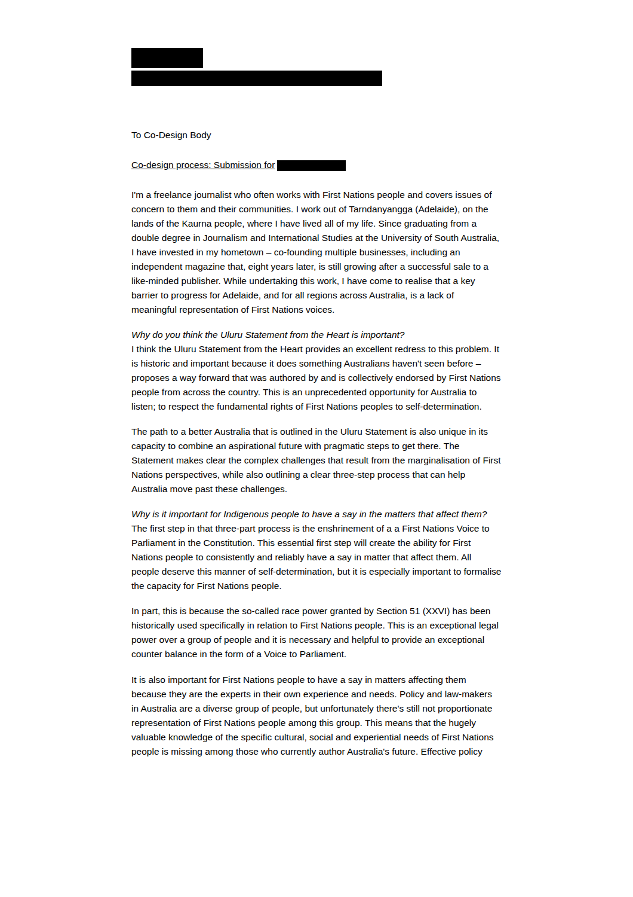To Co-Design Body
Co-design process: Submission for
I'm a freelance journalist who often works with First Nations people and covers issues of concern to them and their communities. I work out of Tarndanyangga (Adelaide), on the lands of the Kaurna people, where I have lived all of my life. Since graduating from a double degree in Journalism and International Studies at the University of South Australia, I have invested in my hometown – co-founding multiple businesses, including an independent magazine that, eight years later, is still growing after a successful sale to a like-minded publisher. While undertaking this work, I have come to realise that a key barrier to progress for Adelaide, and for all regions across Australia, is a lack of meaningful representation of First Nations voices.
Why do you think the Uluru Statement from the Heart is important?
I think the Uluru Statement from the Heart provides an excellent redress to this problem. It is historic and important because it does something Australians haven't seen before – proposes a way forward that was authored by and is collectively endorsed by First Nations people from across the country. This is an unprecedented opportunity for Australia to listen; to respect the fundamental rights of First Nations peoples to self-determination.
The path to a better Australia that is outlined in the Uluru Statement is also unique in its capacity to combine an aspirational future with pragmatic steps to get there. The Statement makes clear the complex challenges that result from the marginalisation of First Nations perspectives, while also outlining a clear three-step process that can help Australia move past these challenges.
Why is it important for Indigenous people to have a say in the matters that affect them?
The first step in that three-part process is the enshrinement of a a First Nations Voice to Parliament in the Constitution. This essential first step will create the ability for First Nations people to consistently and reliably have a say in matter that affect them. All people deserve this manner of self-determination, but it is especially important to formalise the capacity for First Nations people.
In part, this is because the so-called race power granted by Section 51 (XXVI) has been historically used specifically in relation to First Nations people. This is an exceptional legal power over a group of people and it is necessary and helpful to provide an exceptional counter balance in the form of a Voice to Parliament.
It is also important for First Nations people to have a say in matters affecting them because they are the experts in their own experience and needs. Policy and law-makers in Australia are a diverse group of people, but unfortunately there's still not proportionate representation of First Nations people among this group. This means that the hugely valuable knowledge of the specific cultural, social and experiential needs of First Nations people is missing among those who currently author Australia's future. Effective policy